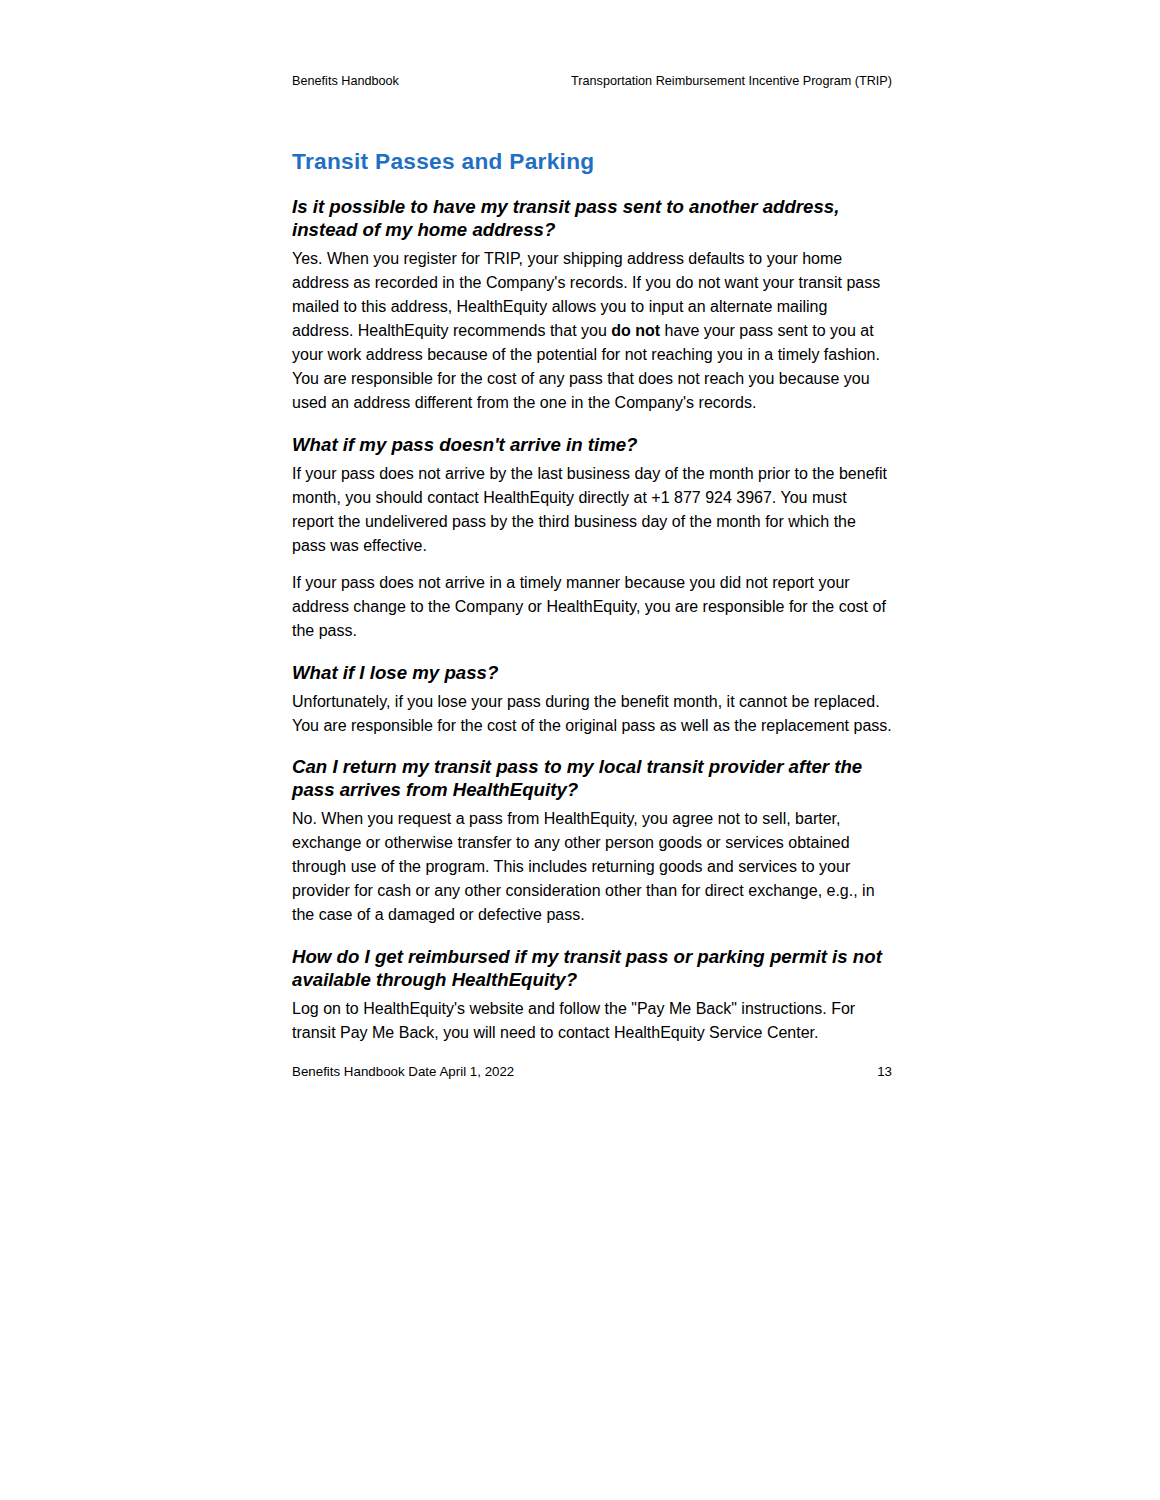Benefits Handbook
Transportation Reimbursement Incentive Program (TRIP)
Transit Passes and Parking
Is it possible to have my transit pass sent to another address, instead of my home address?
Yes. When you register for TRIP, your shipping address defaults to your home address as recorded in the Company's records. If you do not want your transit pass mailed to this address, HealthEquity allows you to input an alternate mailing address. HealthEquity recommends that you do not have your pass sent to you at your work address because of the potential for not reaching you in a timely fashion. You are responsible for the cost of any pass that does not reach you because you used an address different from the one in the Company's records.
What if my pass doesn't arrive in time?
If your pass does not arrive by the last business day of the month prior to the benefit month, you should contact HealthEquity directly at +1 877 924 3967. You must report the undelivered pass by the third business day of the month for which the pass was effective.
If your pass does not arrive in a timely manner because you did not report your address change to the Company or HealthEquity, you are responsible for the cost of the pass.
What if I lose my pass?
Unfortunately, if you lose your pass during the benefit month, it cannot be replaced. You are responsible for the cost of the original pass as well as the replacement pass.
Can I return my transit pass to my local transit provider after the pass arrives from HealthEquity?
No. When you request a pass from HealthEquity, you agree not to sell, barter, exchange or otherwise transfer to any other person goods or services obtained through use of the program. This includes returning goods and services to your provider for cash or any other consideration other than for direct exchange, e.g., in the case of a damaged or defective pass.
How do I get reimbursed if my transit pass or parking permit is not available through HealthEquity?
Log on to HealthEquity's website and follow the "Pay Me Back" instructions. For transit Pay Me Back, you will need to contact HealthEquity Service Center.
Benefits Handbook Date April 1, 2022
13